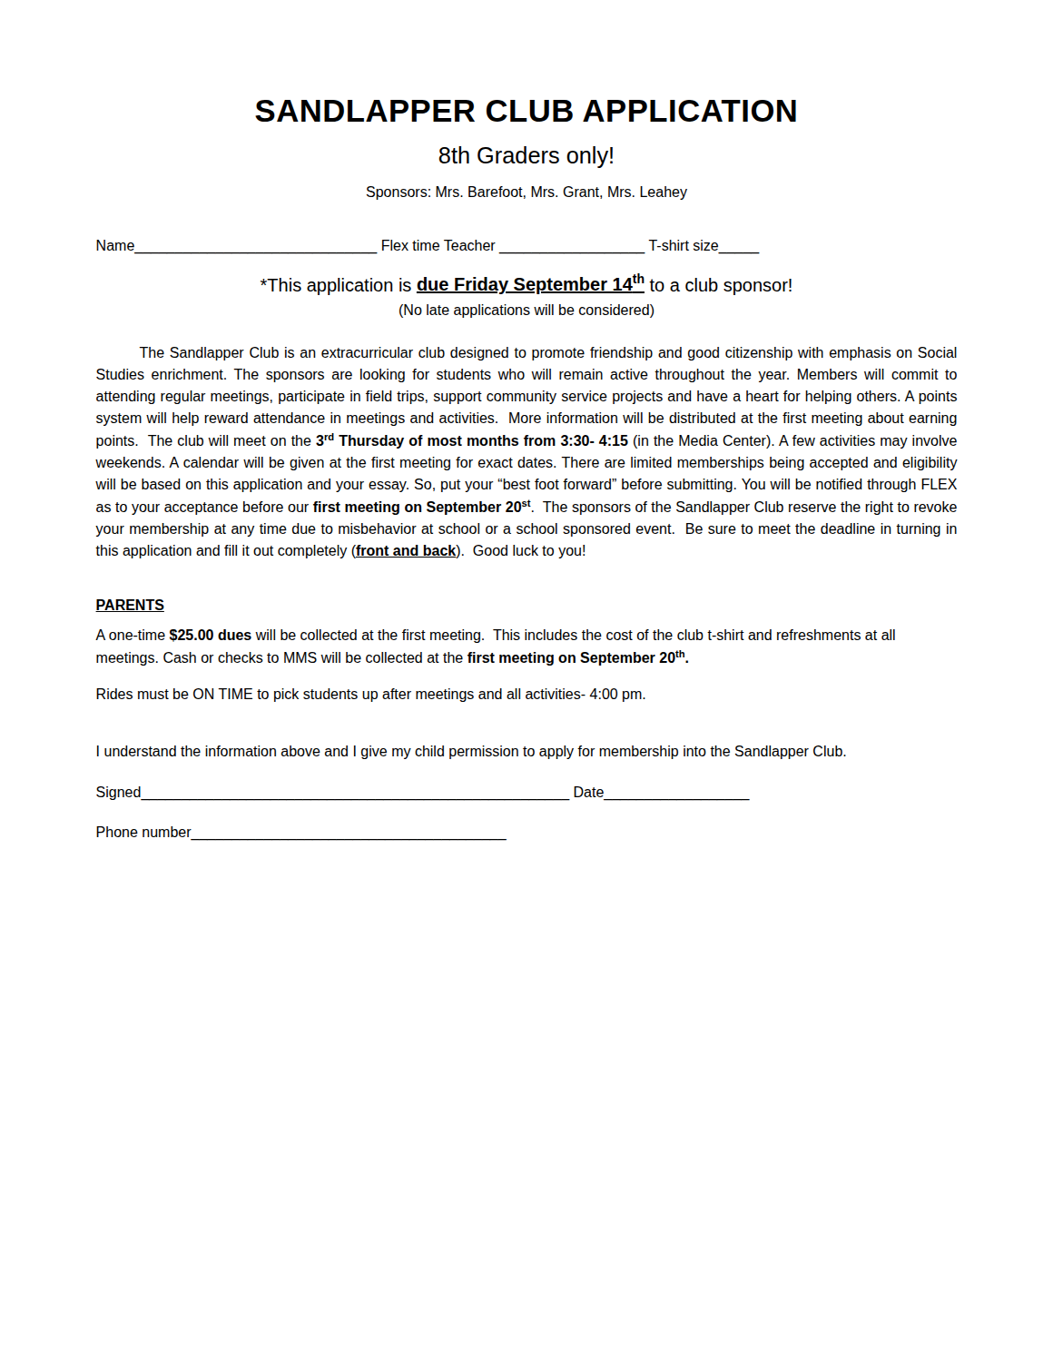SANDLAPPER CLUB APPLICATION
8th Graders only!
Sponsors: Mrs. Barefoot, Mrs. Grant, Mrs. Leahey
Name______________________________ Flex time Teacher __________________ T-shirt size_____
*This application is due Friday September 14th to a club sponsor!
(No late applications will be considered)
The Sandlapper Club is an extracurricular club designed to promote friendship and good citizenship with emphasis on Social Studies enrichment. The sponsors are looking for students who will remain active throughout the year. Members will commit to attending regular meetings, participate in field trips, support community service projects and have a heart for helping others. A points system will help reward attendance in meetings and activities. More information will be distributed at the first meeting about earning points. The club will meet on the 3rd Thursday of most months from 3:30- 4:15 (in the Media Center). A few activities may involve weekends. A calendar will be given at the first meeting for exact dates. There are limited memberships being accepted and eligibility will be based on this application and your essay. So, put your “best foot forward” before submitting. You will be notified through FLEX as to your acceptance before our first meeting on September 20st. The sponsors of the Sandlapper Club reserve the right to revoke your membership at any time due to misbehavior at school or a school sponsored event. Be sure to meet the deadline in turning in this application and fill it out completely (front and back). Good luck to you!
PARENTS
A one-time $25.00 dues will be collected at the first meeting. This includes the cost of the club t-shirt and refreshments at all meetings. Cash or checks to MMS will be collected at the first meeting on September 20th.
Rides must be ON TIME to pick students up after meetings and all activities- 4:00 pm.
I understand the information above and I give my child permission to apply for membership into the Sandlapper Club.
Signed_____________________________________________________ Date__________________
Phone number_______________________________________